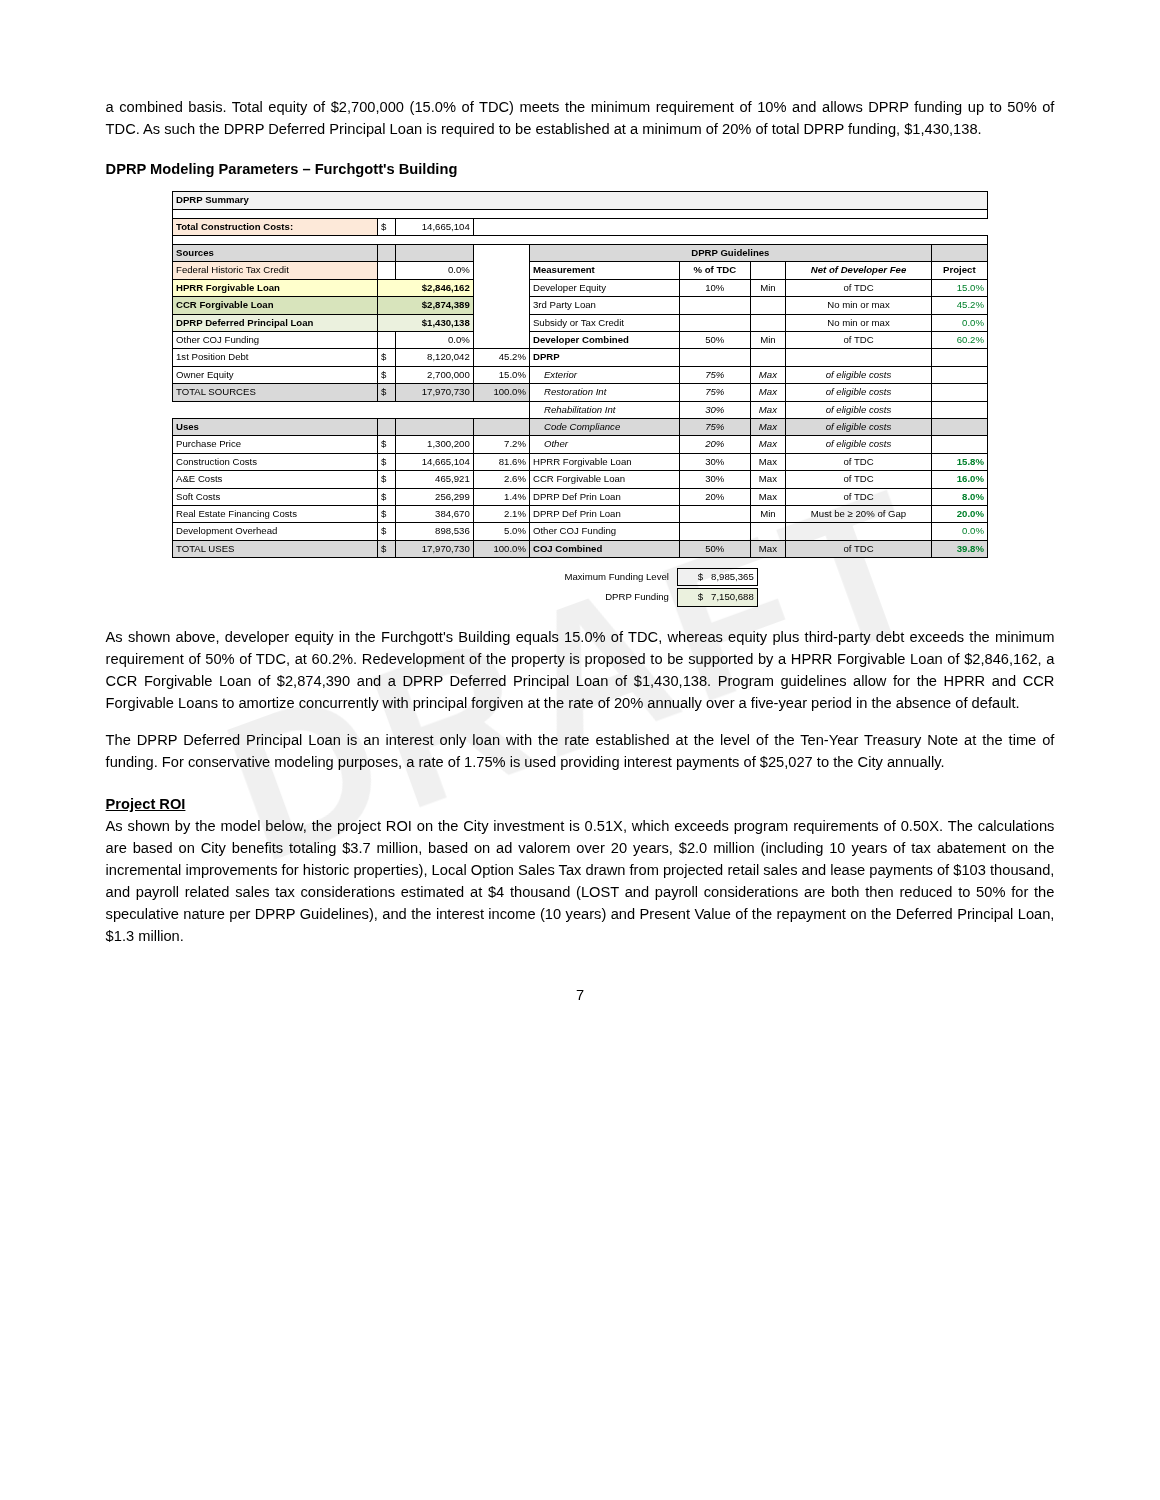DRAFT
a combined basis. Total equity of $2,700,000 (15.0% of TDC) meets the minimum requirement of 10% and allows DPRP funding up to 50% of TDC. As such the DPRP Deferred Principal Loan is required to be established at a minimum of 20% of total DPRP funding, $1,430,138.
DPRP Modeling Parameters – Furchgott's Building
| DPRP Summary |
| Total Construction Costs: | $ | 14,665,104 | | | | | | |
| Sources | | | | DPRP Guidelines | |
| Federal Historic Tax Credit | | 0.0% | | Measurement | % of TDC | | Net of Developer Fee | Project |
| HPRR Forgivable Loan | $2,846,162 | | Developer Equity | 10% | Min | of TDC | 15.0% |
| CCR Forgivable Loan | $2,874,389 | | 3rd Party Loan | | | No min or max | 45.2% |
| DPRP Deferred Principal Loan | $1,430,138 | | Subsidy or Tax Credit | | | No min or max | 0.0% |
| Other COJ Funding | | 0.0% | | Developer Combined | 50% | Min | of TDC | 60.2% |
| 1st Position Debt | $ | 8,120,042 | 45.2% | DPRP | | | | |
| Owner Equity | $ | 2,700,000 | 15.0% | Exterior | 75% | Max | of eligible costs | |
| TOTAL SOURCES | $ | 17,970,730 | 100.0% | Restoration Int | 75% | Max | of eligible costs | |
| | | | | Rehabilitation Int | 30% | Max | of eligible costs | |
| Uses | | | | Code Compliance | 75% | Max | of eligible costs | |
| Purchase Price | $ | 1,300,200 | 7.2% | Other | 20% | Max | of eligible costs | |
| Construction Costs | $ | 14,665,104 | 81.6% | HPRR Forgivable Loan | 30% | Max | of TDC | 15.8% |
| A&E Costs | $ | 465,921 | 2.6% | CCR Forgivable Loan | 30% | Max | of TDC | 16.0% |
| Soft Costs | $ | 256,299 | 1.4% | DPRP Def Prin Loan | 20% | Max | of TDC | 8.0% |
| Real Estate Financing Costs | $ | 384,670 | 2.1% | DPRP Def Prin Loan | | Min | Must be ≥ 20% of Gap | 20.0% |
| Development Overhead | $ | 898,536 | 5.0% | Other COJ Funding | | | | 0.0% |
| TOTAL USES | $ | 17,970,730 | 100.0% | COJ Combined | 50% | Max | of TDC | 39.8% |
| Maximum Funding Level | $ 8,985,365 | |
| DPRP Funding | $ 7,150,688 | |
As shown above, developer equity in the Furchgott's Building equals 15.0% of TDC, whereas equity plus third-party debt exceeds the minimum requirement of 50% of TDC, at 60.2%. Redevelopment of the property is proposed to be supported by a HPRR Forgivable Loan of $2,846,162, a CCR Forgivable Loan of $2,874,390 and a DPRP Deferred Principal Loan of $1,430,138. Program guidelines allow for the HPRR and CCR Forgivable Loans to amortize concurrently with principal forgiven at the rate of 20% annually over a five-year period in the absence of default.
The DPRP Deferred Principal Loan is an interest only loan with the rate established at the level of the Ten-Year Treasury Note at the time of funding. For conservative modeling purposes, a rate of 1.75% is used providing interest payments of $25,027 to the City annually.
Project ROI
As shown by the model below, the project ROI on the City investment is 0.51X, which exceeds program requirements of 0.50X. The calculations are based on City benefits totaling $3.7 million, based on ad valorem over 20 years, $2.0 million (including 10 years of tax abatement on the incremental improvements for historic properties), Local Option Sales Tax drawn from projected retail sales and lease payments of $103 thousand, and payroll related sales tax considerations estimated at $4 thousand (LOST and payroll considerations are both then reduced to 50% for the speculative nature per DPRP Guidelines), and the interest income (10 years) and Present Value of the repayment on the Deferred Principal Loan, $1.3 million.
7